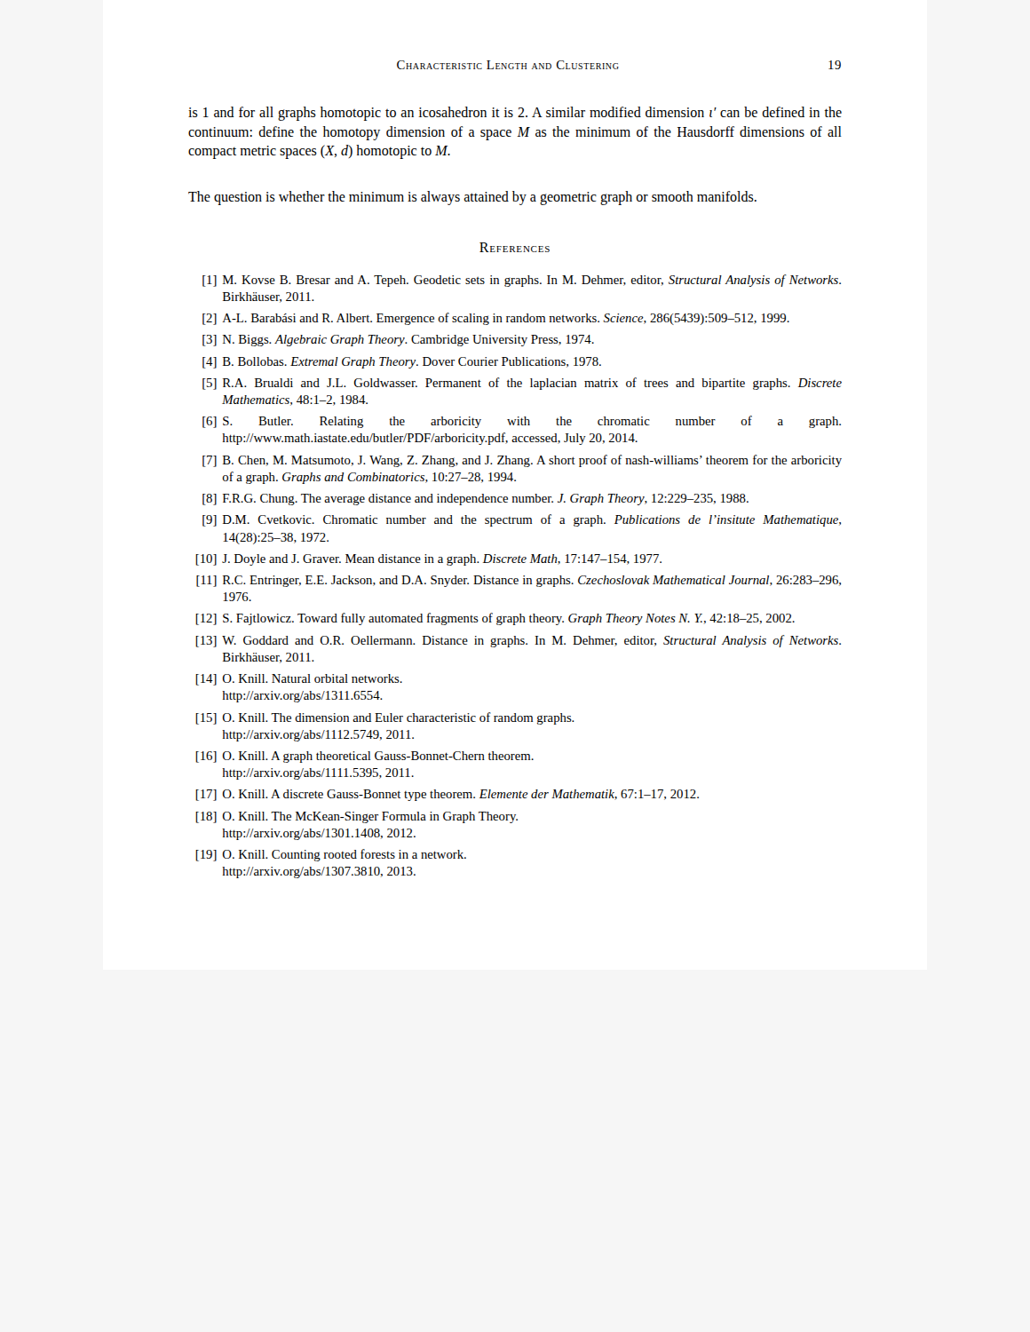Characteristic Length and Clustering 19
is 1 and for all graphs homotopic to an icosahedron it is 2. A similar modified dimension ι′ can be defined in the continuum: define the homotopy dimension of a space M as the minimum of the Hausdorff dimensions of all compact metric spaces (X, d) homotopic to M.
The question is whether the minimum is always attained by a geometric graph or smooth manifolds.
References
[1] M. Kovse B. Bresar and A. Tepeh. Geodetic sets in graphs. In M. Dehmer, editor, Structural Analysis of Networks. Birkhäuser, 2011.
[2] A-L. Barabási and R. Albert. Emergence of scaling in random networks. Science, 286(5439):509–512, 1999.
[3] N. Biggs. Algebraic Graph Theory. Cambridge University Press, 1974.
[4] B. Bollobas. Extremal Graph Theory. Dover Courier Publications, 1978.
[5] R.A. Brualdi and J.L. Goldwasser. Permanent of the laplacian matrix of trees and bipartite graphs. Discrete Mathematics, 48:1–2, 1984.
[6] S. Butler. Relating the arboricity with the chromatic number of a graph. http://www.math.iastate.edu/butler/PDF/arboricity.pdf, accessed, July 20, 2014.
[7] B. Chen, M. Matsumoto, J. Wang, Z. Zhang, and J. Zhang. A short proof of nash-williams’ theorem for the arboricity of a graph. Graphs and Combinatorics, 10:27–28, 1994.
[8] F.R.G. Chung. The average distance and independence number. J. Graph Theory, 12:229–235, 1988.
[9] D.M. Cvetkovic. Chromatic number and the spectrum of a graph. Publications de l’insitute Mathematique, 14(28):25–38, 1972.
[10] J. Doyle and J. Graver. Mean distance in a graph. Discrete Math, 17:147–154, 1977.
[11] R.C. Entringer, E.E. Jackson, and D.A. Snyder. Distance in graphs. Czechoslovak Mathematical Journal, 26:283–296, 1976.
[12] S. Fajtlowicz. Toward fully automated fragments of graph theory. Graph Theory Notes N. Y., 42:18–25, 2002.
[13] W. Goddard and O.R. Oellermann. Distance in graphs. In M. Dehmer, editor, Structural Analysis of Networks. Birkhäuser, 2011.
[14] O. Knill. Natural orbital networks.
http://arxiv.org/abs/1311.6554.
[15] O. Knill. The dimension and Euler characteristic of random graphs.
http://arxiv.org/abs/1112.5749, 2011.
[16] O. Knill. A graph theoretical Gauss-Bonnet-Chern theorem.
http://arxiv.org/abs/1111.5395, 2011.
[17] O. Knill. A discrete Gauss-Bonnet type theorem. Elemente der Mathematik, 67:1–17, 2012.
[18] O. Knill. The McKean-Singer Formula in Graph Theory.
http://arxiv.org/abs/1301.1408, 2012.
[19] O. Knill. Counting rooted forests in a network.
http://arxiv.org/abs/1307.3810, 2013.